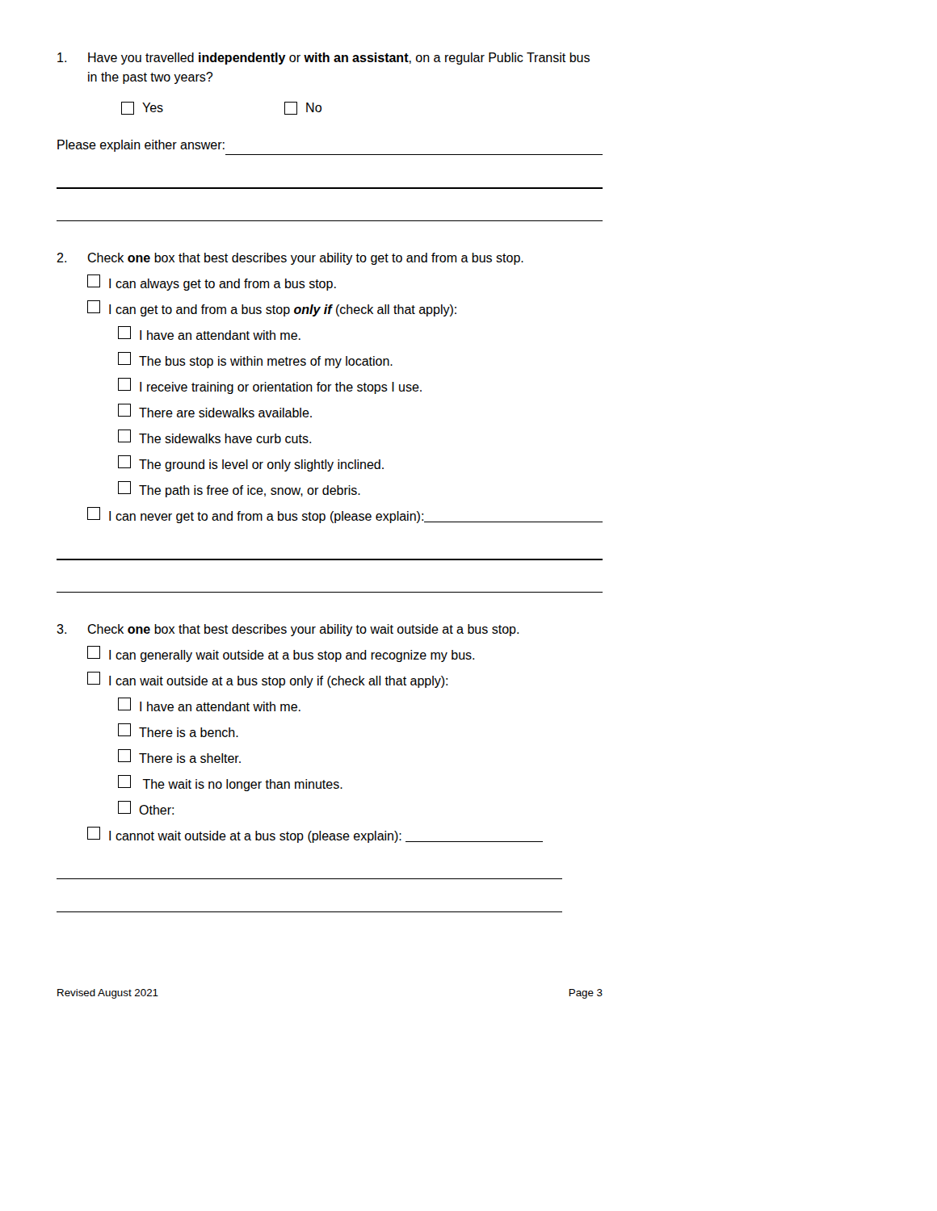1.
Have you travelled independently or with an assistant, on a regular Public Transit bus in the past two years?
Yes No
Please explain either answer:
2.
Check one box that best describes your ability to get to and from a bus stop.
I can always get to and from a bus stop.
I can get to and from a bus stop only if (check all that apply):
I have an attendant with me.
The bus stop is within metres of my location.
I receive training or orientation for the stops I use.
There are sidewalks available.
The sidewalks have curb cuts.
The ground is level or only slightly inclined.
The path is free of ice, snow, or debris.
I can never get to and from a bus stop (please explain):
3.
Check one box that best describes your ability to wait outside at a bus stop.
I can generally wait outside at a bus stop and recognize my bus.
I can wait outside at a bus stop only if (check all that apply):
I have an attendant with me.
There is a bench.
There is a shelter.
The wait is no longer than minutes.
Other:
I cannot wait outside at a bus stop (please explain):
Revised August 2021 Page 3